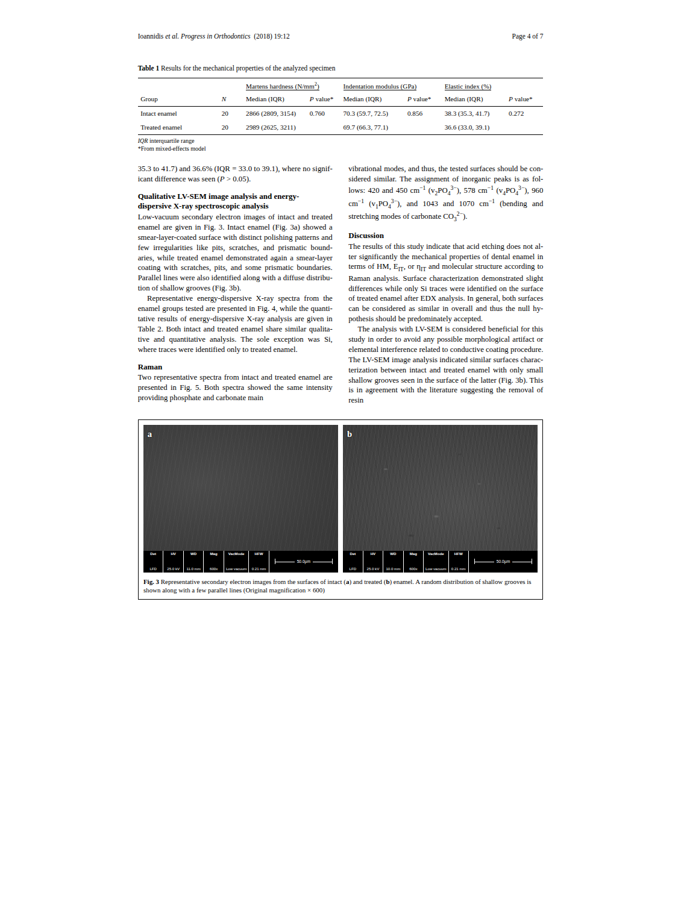Ioannidis et al. Progress in Orthodontics (2018) 19:12
Page 4 of 7
Table 1 Results for the mechanical properties of the analyzed specimen
| | | Martens hardness (N/mm 2 ) | Indentation modulus (GPa) | Elastic index (%) |
| --- | --- | --- | --- | --- |
| Group | N | Median (IQR) | P value* | Median (IQR) | P value* | Median (IQR) | P value* |
| Intact enamel | 20 | 2866 (2809, 3154) | 0.760 | 70.3 (59.7, 72.5) | 0.856 | 38.3 (35.3, 41.7) | 0.272 |
| Treated enamel | 20 | 2989 (2625, 3211) | | 69.7 (66.3, 77.1) | | 36.6 (33.0, 39.1) | |
IQR interquartile range
*From mixed-effects model
35.3 to 41.7) and 36.6% (IQR = 33.0 to 39.1), where no significant difference was seen (P > 0.05).
Qualitative LV-SEM image analysis and energy-dispersive X-ray spectroscopic analysis
Low-vacuum secondary electron images of intact and treated enamel are given in Fig. 3. Intact enamel (Fig. 3a) showed a smear-layer-coated surface with distinct polishing patterns and few irregularities like pits, scratches, and prismatic boundaries, while treated enamel demonstrated again a smear-layer coating with scratches, pits, and some prismatic boundaries. Parallel lines were also identified along with a diffuse distribution of shallow grooves (Fig. 3b).
Representative energy-dispersive X-ray spectra from the enamel groups tested are presented in Fig. 4, while the quantitative results of energy-dispersive X-ray analysis are given in Table 2. Both intact and treated enamel share similar qualitative and quantitative analysis. The sole exception was Si, where traces were identified only to treated enamel.
Raman
Two representative spectra from intact and treated enamel are presented in Fig. 5. Both spectra showed the same intensity providing phosphate and carbonate main
vibrational modes, and thus, the tested surfaces should be considered similar. The assignment of inorganic peaks is as follows: 420 and 450 cm−1 (v2 PO43−), 578 cm−1 (v4 PO43−), 960 cm−1 (v1 PO43−), and 1043 and 1070 cm−1 (bending and stretching modes of carbonate CO32−).
Discussion
The results of this study indicate that acid etching does not alter significantly the mechanical properties of dental enamel in terms of HM, EIT, or ηIT and molecular structure according to Raman analysis. Surface characterization demonstrated slight differences while only Si traces were identified on the surface of treated enamel after EDX analysis. In general, both surfaces can be considered as similar in overall and thus the null hypothesis should be predominately accepted.
The analysis with LV-SEM is considered beneficial for this study in order to avoid any possible morphological artifact or elemental interference related to conductive coating procedure. The LV-SEM image analysis indicated similar surfaces characterization between intact and treated enamel with only small shallow grooves seen in the surface of the latter (Fig. 3b). This is in agreement with the literature suggesting the removal of resin
a
Det LFD
HV 25.0 kV
WD 11.0 mm
Mag 600x
VacMode Low vacuum
HFW 0.21 mm
50.0µm
b
Det LFD
HV 25.0 kV
WD 10.0 mm
Mag 600x
VacMode Low vacuum
HFW 0.21 mm
50.0µm
Fig. 3 Representative secondary electron images from the surfaces of intact (a) and treated (b) enamel. A random distribution of shallow grooves is shown along with a few parallel lines (Original magnification × 600)